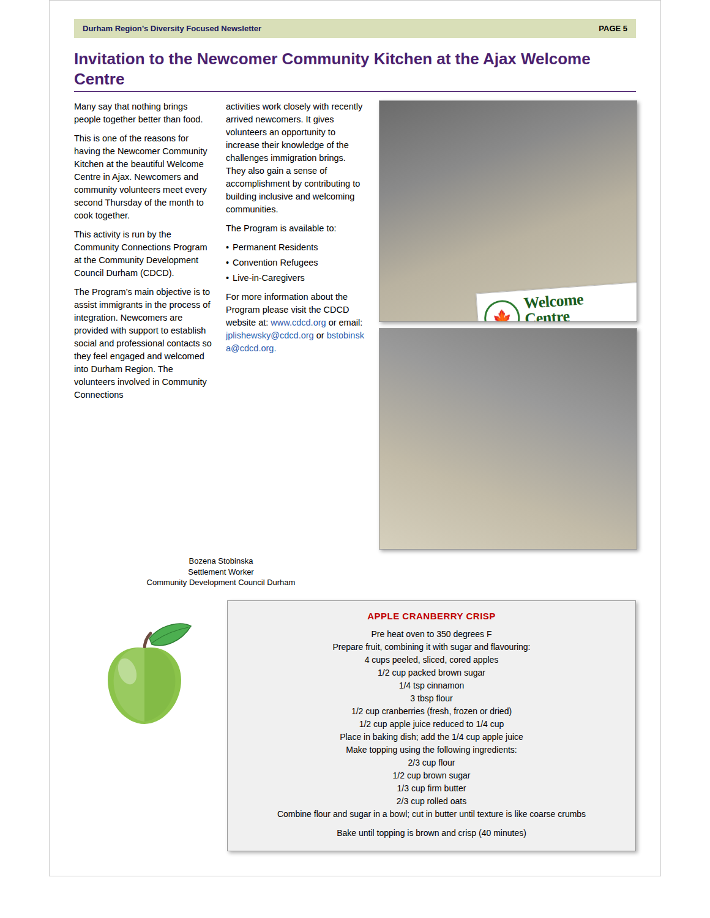Durham Region’s Diversity Focused Newsletter PAGE 5
Invitation to the Newcomer Community Kitchen at the Ajax Welcome Centre
Many say that nothing brings people together better than food.
This is one of the reasons for having the Newcomer Community Kitchen at the beautiful Welcome Centre in Ajax. Newcomers and community volunteers meet every second Thursday of the month to cook together.
This activity is run by the Community Connections Program at the Community Development Council Durham (CDCD).
The Program’s main objective is to assist immigrants in the process of integration. Newcomers are provided with support to establish social and professional contacts so they feel engaged and welcomed into Durham Region. The volunteers involved in Community Connections
activities work closely with recently arrived newcomers. It gives volunteers an opportunity to increase their knowledge of the challenges immigration brings. They also gain a sense of accomplishment by contributing to building inclusive and welcoming communities.
The Program is available to:
Permanent Residents
Convention Refugees
Live-in-Caregivers
For more information about the Program please visit the CDCD website at: www.cdcd.org or email: jplishewsky@cdcd.org or bstobinska@cdcd.org.
🍁
Welcome
Centre
Immigrant Services
Bozena Stobinska
Settlement Worker
Community Development Council Durham
APPLE CRANBERRY CRISP
Pre heat oven to 350 degrees F
Prepare fruit, combining it with sugar and flavouring:
4 cups peeled, sliced, cored apples
1/2 cup packed brown sugar
1/4 tsp cinnamon
3 tbsp flour
1/2 cup cranberries (fresh, frozen or dried)
1/2 cup apple juice reduced to 1/4 cup
Place in baking dish; add the 1/4 cup apple juice
Make topping using the following ingredients:
2/3 cup flour
1/2 cup brown sugar
1/3 cup firm butter
2/3 cup rolled oats
Combine flour and sugar in a bowl; cut in butter until texture is like coarse crumbs
Bake until topping is brown and crisp (40 minutes)